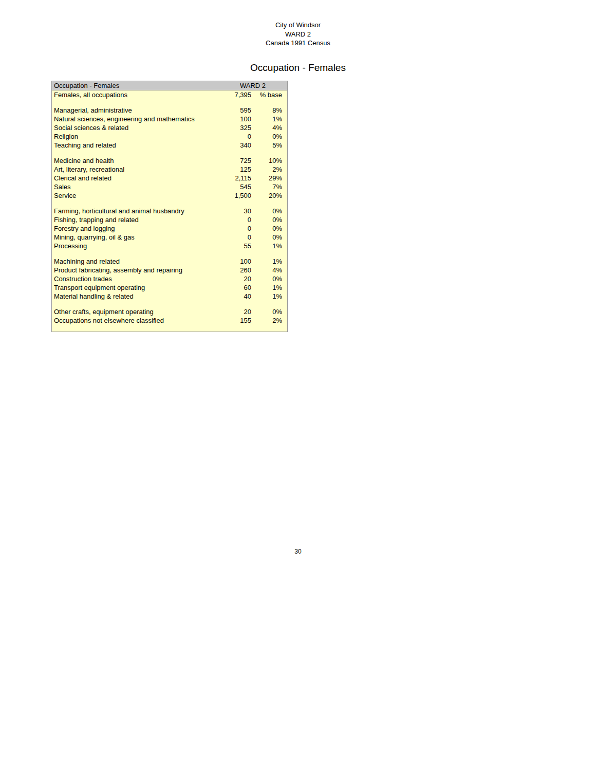City of Windsor
WARD 2
Canada 1991 Census
Occupation - Females
| Occupation - Females | WARD 2 |
| --- | --- |
| Females, all occupations | 7,395 | % base |
| Managerial, administrative | 595 | 8% |
| Natural sciences, engineering and mathematics | 100 | 1% |
| Social sciences & related | 325 | 4% |
| Religion | 0 | 0% |
| Teaching and related | 340 | 5% |
| Medicine and health | 725 | 10% |
| Art, literary, recreational | 125 | 2% |
| Clerical and related | 2,115 | 29% |
| Sales | 545 | 7% |
| Service | 1,500 | 20% |
| Farming, horticultural and animal husbandry | 30 | 0% |
| Fishing, trapping and related | 0 | 0% |
| Forestry and logging | 0 | 0% |
| Mining, quarrying, oil & gas | 0 | 0% |
| Processing | 55 | 1% |
| Machining and related | 100 | 1% |
| Product fabricating, assembly and repairing | 260 | 4% |
| Construction trades | 20 | 0% |
| Transport equipment operating | 60 | 1% |
| Material handling & related | 40 | 1% |
| Other crafts, equipment operating | 20 | 0% |
| Occupations not elsewhere classified | 155 | 2% |
30